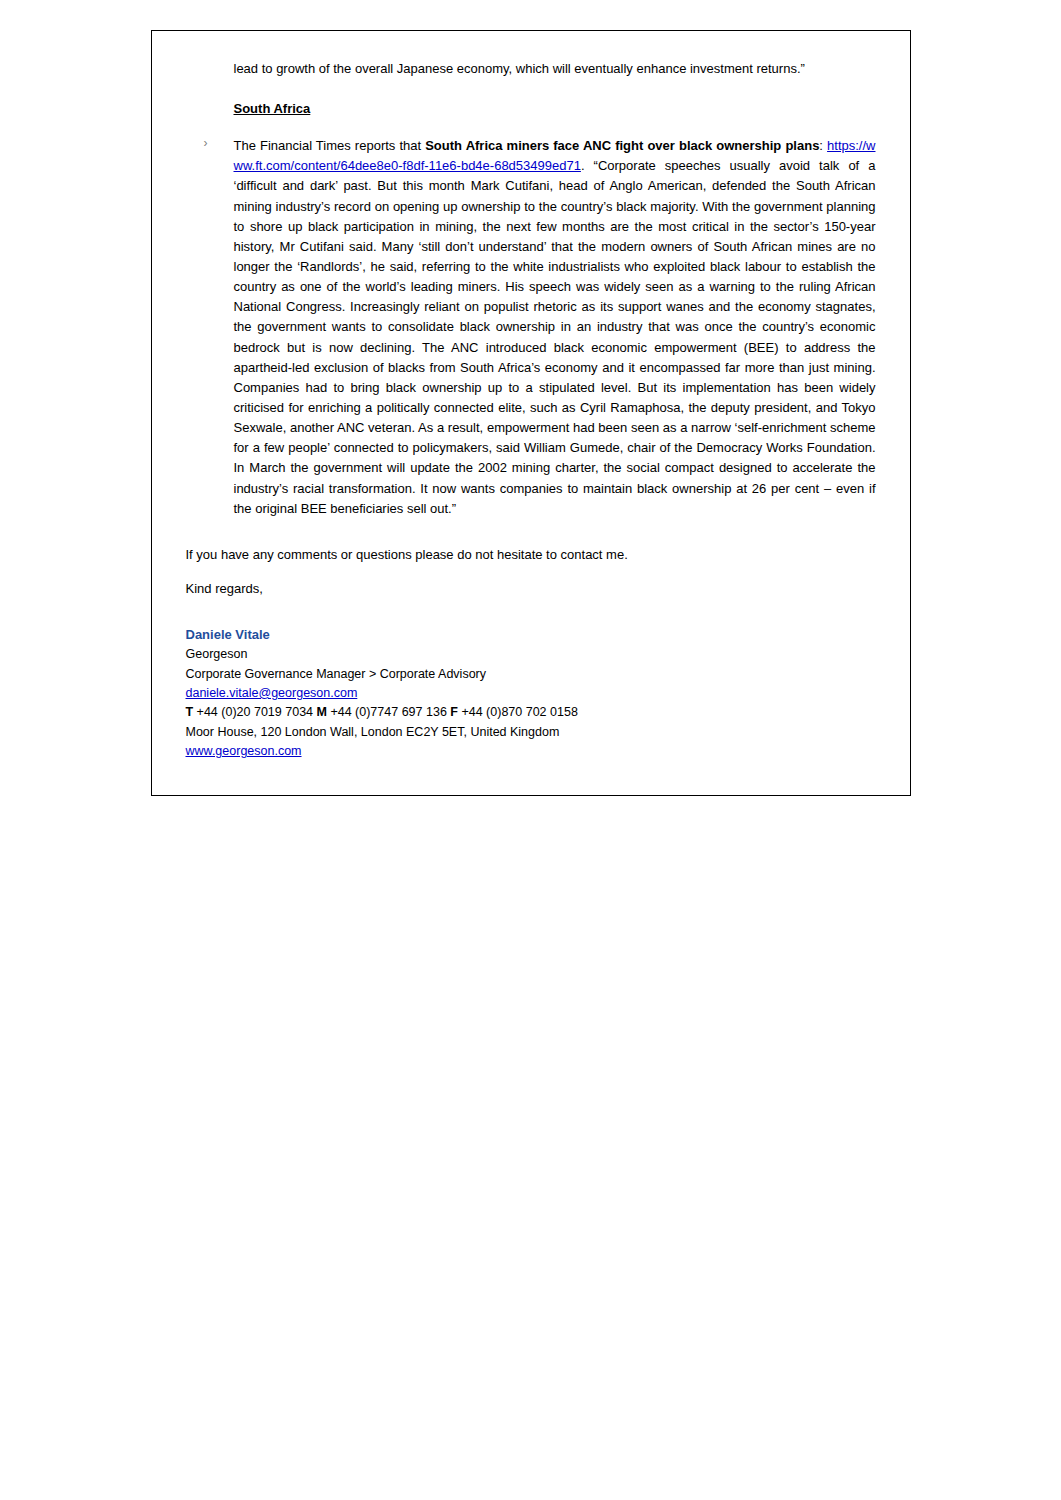lead to growth of the overall Japanese economy, which will eventually enhance investment returns.”
South Africa
›
The Financial Times reports that South Africa miners face ANC fight over black ownership plans: https://www.ft.com/content/64dee8e0-f8df-11e6-bd4e-68d53499ed71. “Corporate speeches usually avoid talk of a ‘difficult and dark’ past. But this month Mark Cutifani, head of Anglo American, defended the South African mining industry’s record on opening up ownership to the country’s black majority. With the government planning to shore up black participation in mining, the next few months are the most critical in the sector’s 150-year history, Mr Cutifani said. Many ‘still don’t understand’ that the modern owners of South African mines are no longer the ‘Randlords’, he said, referring to the white industrialists who exploited black labour to establish the country as one of the world’s leading miners. His speech was widely seen as a warning to the ruling African National Congress. Increasingly reliant on populist rhetoric as its support wanes and the economy stagnates, the government wants to consolidate black ownership in an industry that was once the country’s economic bedrock but is now declining. The ANC introduced black economic empowerment (BEE) to address the apartheid-led exclusion of blacks from South Africa’s economy and it encompassed far more than just mining. Companies had to bring black ownership up to a stipulated level. But its implementation has been widely criticised for enriching a politically connected elite, such as Cyril Ramaphosa, the deputy president, and Tokyo Sexwale, another ANC veteran. As a result, empowerment had been seen as a narrow ‘self-enrichment scheme for a few people’ connected to policymakers, said William Gumede, chair of the Democracy Works Foundation. In March the government will update the 2002 mining charter, the social compact designed to accelerate the industry’s racial transformation. It now wants companies to maintain black ownership at 26 per cent – even if the original BEE beneficiaries sell out.”
If you have any comments or questions please do not hesitate to contact me.
Kind regards,
Daniele Vitale
Georgeson
Corporate Governance Manager > Corporate Advisory
daniele.vitale@georgeson.com
T +44 (0)20 7019 7034 M +44 (0)7747 697 136 F +44 (0)870 702 0158
Moor House, 120 London Wall, London EC2Y 5ET, United Kingdom
www.georgeson.com